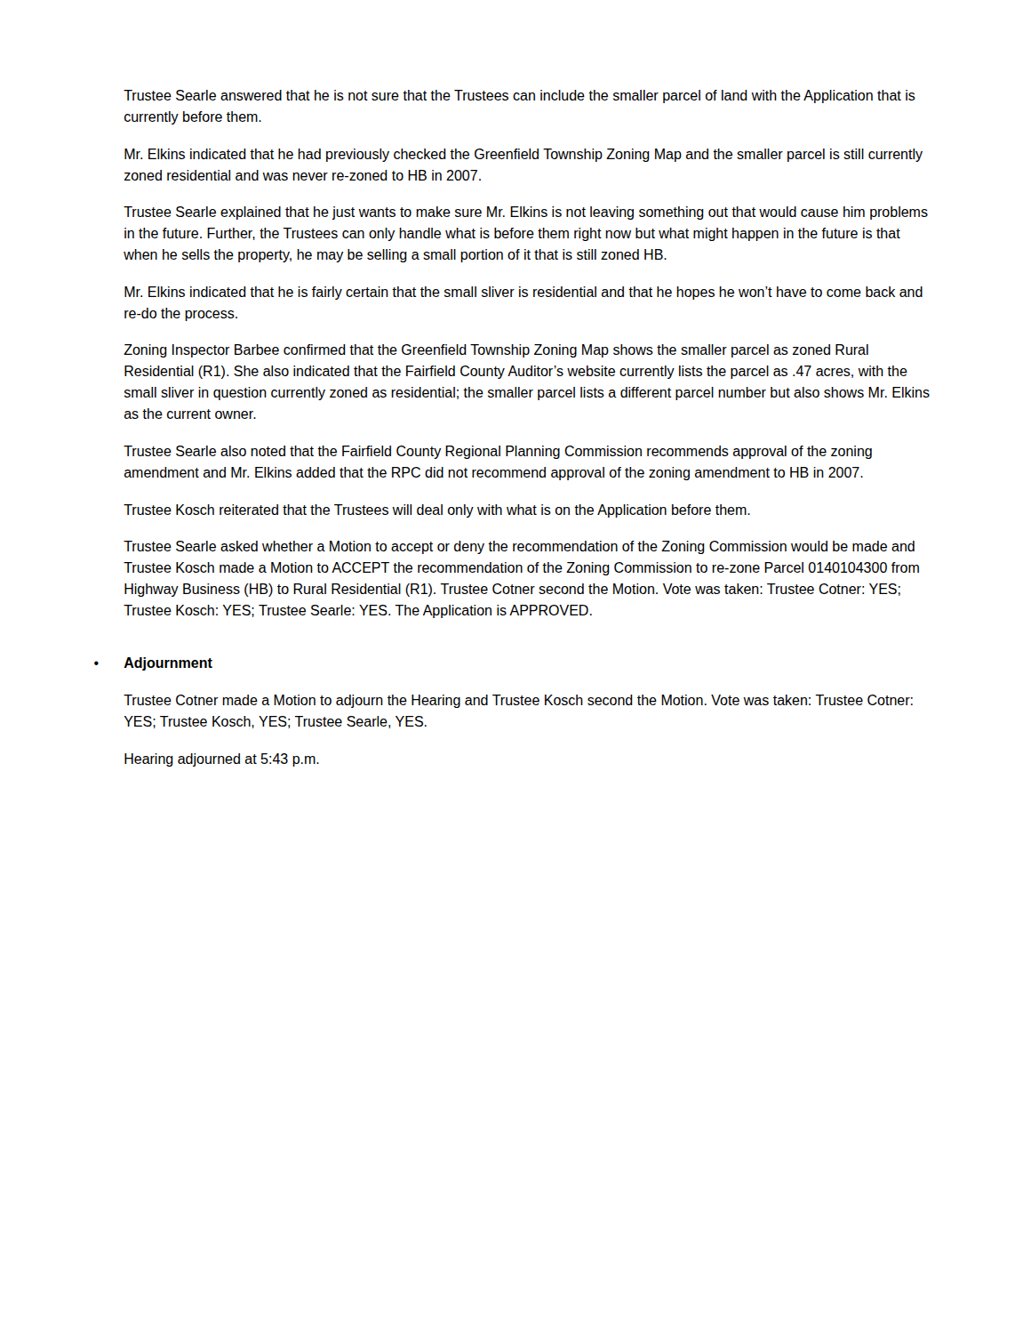Trustee Searle answered that he is not sure that the Trustees can include the smaller parcel of land with the Application that is currently before them.
Mr. Elkins indicated that he had previously checked the Greenfield Township Zoning Map and the smaller parcel is still currently zoned residential and was never re-zoned to HB in 2007.
Trustee Searle explained that he just wants to make sure Mr. Elkins is not leaving something out that would cause him problems in the future. Further, the Trustees can only handle what is before them right now but what might happen in the future is that when he sells the property, he may be selling a small portion of it that is still zoned HB.
Mr. Elkins indicated that he is fairly certain that the small sliver is residential and that he hopes he won’t have to come back and re-do the process.
Zoning Inspector Barbee confirmed that the Greenfield Township Zoning Map shows the smaller parcel as zoned Rural Residential (R1). She also indicated that the Fairfield County Auditor’s website currently lists the parcel as .47 acres, with the small sliver in question currently zoned as residential; the smaller parcel lists a different parcel number but also shows Mr. Elkins as the current owner.
Trustee Searle also noted that the Fairfield County Regional Planning Commission recommends approval of the zoning amendment and Mr. Elkins added that the RPC did not recommend approval of the zoning amendment to HB in 2007.
Trustee Kosch reiterated that the Trustees will deal only with what is on the Application before them.
Trustee Searle asked whether a Motion to accept or deny the recommendation of the Zoning Commission would be made and Trustee Kosch made a Motion to ACCEPT the recommendation of the Zoning Commission to re-zone Parcel 0140104300 from Highway Business (HB) to Rural Residential (R1). Trustee Cotner second the Motion. Vote was taken: Trustee Cotner: YES; Trustee Kosch: YES; Trustee Searle: YES. The Application is APPROVED.
Adjournment
Trustee Cotner made a Motion to adjourn the Hearing and Trustee Kosch second the Motion. Vote was taken: Trustee Cotner: YES; Trustee Kosch, YES; Trustee Searle, YES.
Hearing adjourned at 5:43 p.m.